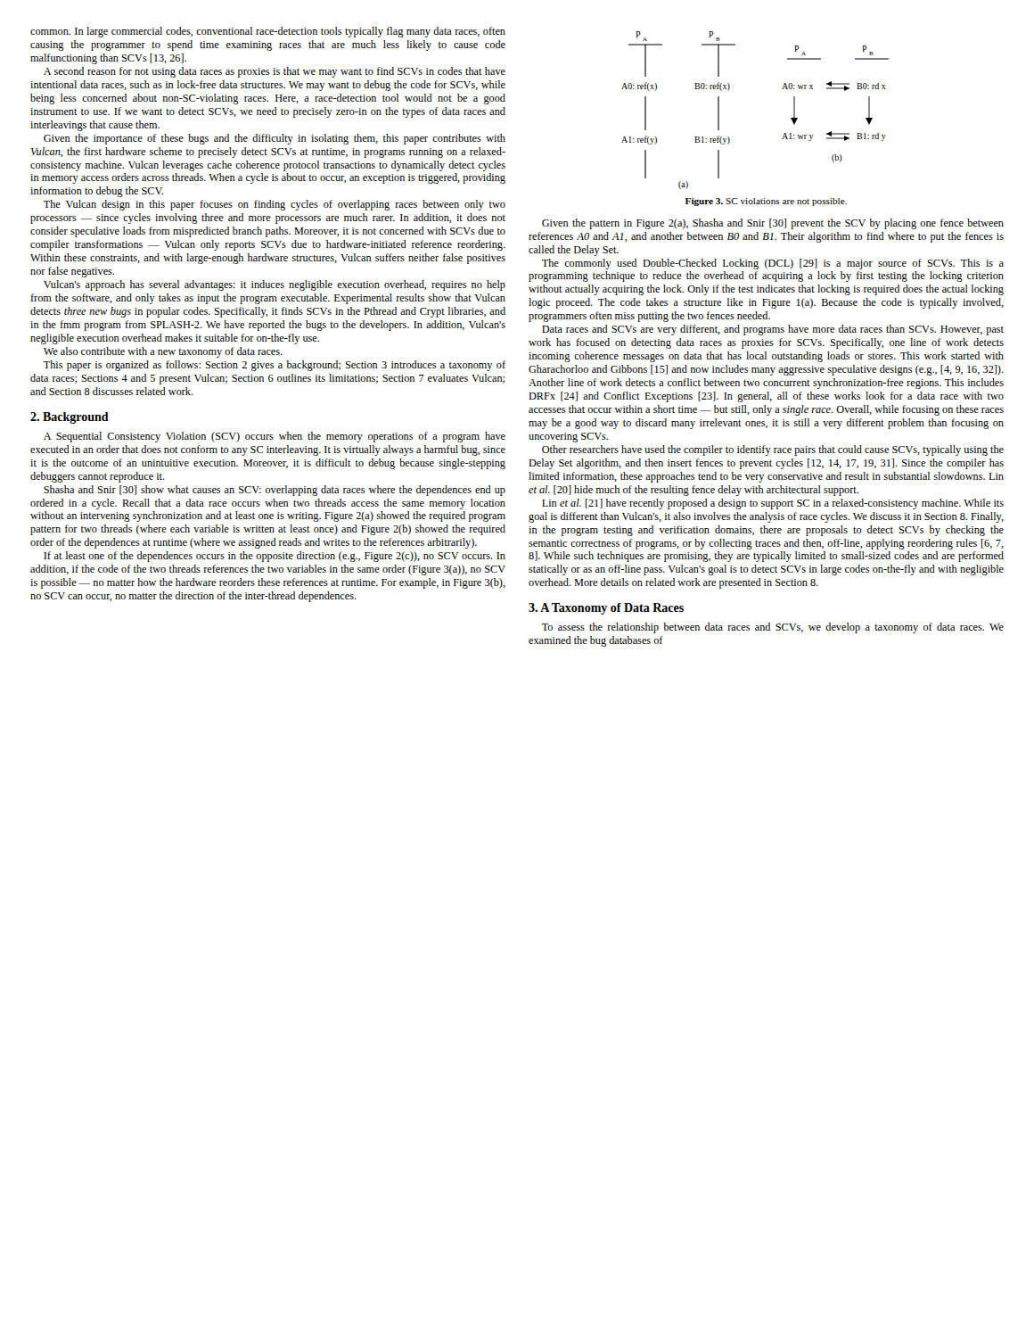common. In large commercial codes, conventional race-detection tools typically flag many data races, often causing the programmer to spend time examining races that are much less likely to cause code malfunctioning than SCVs [13, 26].
A second reason for not using data races as proxies is that we may want to find SCVs in codes that have intentional data races, such as in lock-free data structures. We may want to debug the code for SCVs, while being less concerned about non-SC-violating races. Here, a race-detection tool would not be a good instrument to use. If we want to detect SCVs, we need to precisely zero-in on the types of data races and interleavings that cause them.
Given the importance of these bugs and the difficulty in isolating them, this paper contributes with Vulcan, the first hardware scheme to precisely detect SCVs at runtime, in programs running on a relaxed-consistency machine. Vulcan leverages cache coherence protocol transactions to dynamically detect cycles in memory access orders across threads. When a cycle is about to occur, an exception is triggered, providing information to debug the SCV.
The Vulcan design in this paper focuses on finding cycles of overlapping races between only two processors — since cycles involving three and more processors are much rarer. In addition, it does not consider speculative loads from mispredicted branch paths. Moreover, it is not concerned with SCVs due to compiler transformations — Vulcan only reports SCVs due to hardware-initiated reference reordering. Within these constraints, and with large-enough hardware structures, Vulcan suffers neither false positives nor false negatives.
Vulcan's approach has several advantages: it induces negligible execution overhead, requires no help from the software, and only takes as input the program executable. Experimental results show that Vulcan detects three new bugs in popular codes. Specifically, it finds SCVs in the Pthread and Crypt libraries, and in the fmm program from SPLASH-2. We have reported the bugs to the developers. In addition, Vulcan's negligible execution overhead makes it suitable for on-the-fly use.
We also contribute with a new taxonomy of data races.
This paper is organized as follows: Section 2 gives a background; Section 3 introduces a taxonomy of data races; Sections 4 and 5 present Vulcan; Section 6 outlines its limitations; Section 7 evaluates Vulcan; and Section 8 discusses related work.
2. Background
A Sequential Consistency Violation (SCV) occurs when the memory operations of a program have executed in an order that does not conform to any SC interleaving. It is virtually always a harmful bug, since it is the outcome of an unintuitive execution. Moreover, it is difficult to debug because single-stepping debuggers cannot reproduce it.
Shasha and Snir [30] show what causes an SCV: overlapping data races where the dependences end up ordered in a cycle. Recall that a data race occurs when two threads access the same memory location without an intervening synchronization and at least one is writing. Figure 2(a) showed the required program pattern for two threads (where each variable is written at least once) and Figure 2(b) showed the required order of the dependences at runtime (where we assigned reads and writes to the references arbitrarily).
If at least one of the dependences occurs in the opposite direction (e.g., Figure 2(c)), no SCV occurs. In addition, if the code of the two threads references the two variables in the same order (Figure 3(a)), no SCV is possible — no matter how the hardware reorders these references at runtime. For example, in Figure 3(b), no SCV can occur, no matter the direction of the inter-thread dependences.
P A A0: ref(x) A1: ref(y) P B B0: ref(x) B1: ref(y) (a) P A P B A0: wr x B0: rd x A1: wr y B1: rd y (b)
Figure 3. SC violations are not possible.
Given the pattern in Figure 2(a), Shasha and Snir [30] prevent the SCV by placing one fence between references A0 and A1, and another between B0 and B1. Their algorithm to find where to put the fences is called the Delay Set.
The commonly used Double-Checked Locking (DCL) [29] is a major source of SCVs. This is a programming technique to reduce the overhead of acquiring a lock by first testing the locking criterion without actually acquiring the lock. Only if the test indicates that locking is required does the actual locking logic proceed. The code takes a structure like in Figure 1(a). Because the code is typically involved, programmers often miss putting the two fences needed.
Data races and SCVs are very different, and programs have more data races than SCVs. However, past work has focused on detecting data races as proxies for SCVs. Specifically, one line of work detects incoming coherence messages on data that has local outstanding loads or stores. This work started with Gharachorloo and Gibbons [15] and now includes many aggressive speculative designs (e.g., [4, 9, 16, 32]). Another line of work detects a conflict between two concurrent synchronization-free regions. This includes DRFx [24] and Conflict Exceptions [23]. In general, all of these works look for a data race with two accesses that occur within a short time — but still, only a single race. Overall, while focusing on these races may be a good way to discard many irrelevant ones, it is still a very different problem than focusing on uncovering SCVs.
Other researchers have used the compiler to identify race pairs that could cause SCVs, typically using the Delay Set algorithm, and then insert fences to prevent cycles [12, 14, 17, 19, 31]. Since the compiler has limited information, these approaches tend to be very conservative and result in substantial slowdowns. Lin et al. [20] hide much of the resulting fence delay with architectural support.
Lin et al. [21] have recently proposed a design to support SC in a relaxed-consistency machine. While its goal is different than Vulcan's, it also involves the analysis of race cycles. We discuss it in Section 8. Finally, in the program testing and verification domains, there are proposals to detect SCVs by checking the semantic correctness of programs, or by collecting traces and then, off-line, applying reordering rules [6, 7, 8]. While such techniques are promising, they are typically limited to small-sized codes and are performed statically or as an off-line pass. Vulcan's goal is to detect SCVs in large codes on-the-fly and with negligible overhead. More details on related work are presented in Section 8.
3. A Taxonomy of Data Races
To assess the relationship between data races and SCVs, we develop a taxonomy of data races. We examined the bug databases of